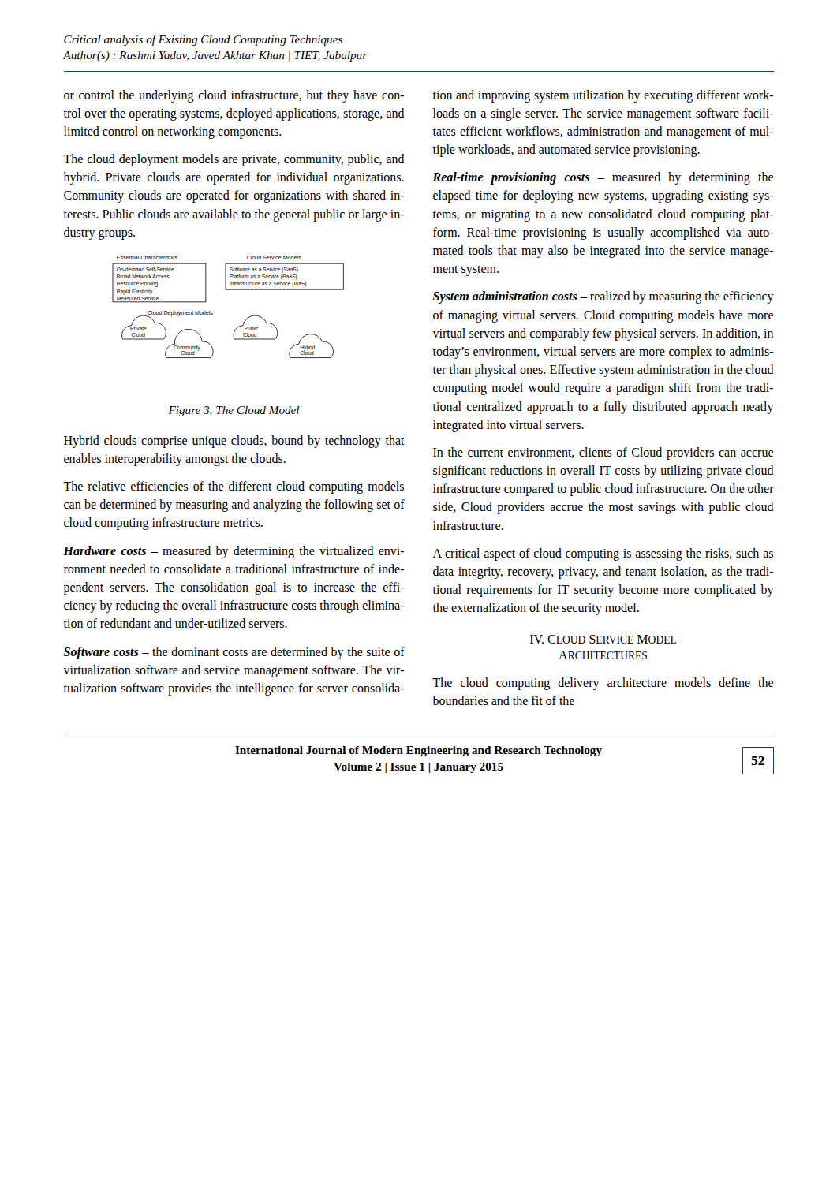Critical analysis of Existing Cloud Computing Techniques Author(s) : Rashmi Yadav, Javed Akhtar Khan | TIET, Jabalpur
or control the underlying cloud infrastructure, but they have control over the operating systems, deployed applications, storage, and limited control on networking components.
The cloud deployment models are private, community, public, and hybrid. Private clouds are operated for individual organizations. Community clouds are operated for organizations with shared interests. Public clouds are available to the general public or large industry groups.
Essential Characteristics Cloud Service Models On-demand Self-Service Broad Network Access Resource Pooling Rapid Elasticity Measured Service Software as a Service (SaaS) Platform as a Service (PaaS) Infrastructure as a Service (IaaS) Cloud Deployment Models Private Cloud Community Cloud Public Cloud Hybrid Cloud
Figure 3. The Cloud Model
Hybrid clouds comprise unique clouds, bound by technology that enables interoperability amongst the clouds.
The relative efficiencies of the different cloud computing models can be determined by measuring and analyzing the following set of cloud computing infrastructure metrics.
Hardware costs – measured by determining the virtualized environment needed to consolidate a traditional infrastructure of independent servers. The consolidation goal is to increase the efficiency by reducing the overall infrastructure costs through elimination of redundant and under-utilized servers.
Software costs – the dominant costs are determined by the suite of virtualization software and service management software. The virtualization software provides the intelligence for server consolidation and improving system utilization by executing different workloads on a single server. The service management software facilitates efficient workflows, administration and management of multiple workloads, and automated service provisioning.
Real-time provisioning costs – measured by determining the elapsed time for deploying new systems, upgrading existing systems, or migrating to a new consolidated cloud computing platform. Real-time provisioning is usually accomplished via automated tools that may also be integrated into the service management system.
System administration costs – realized by measuring the efficiency of managing virtual servers. Cloud computing models have more virtual servers and comparably few physical servers. In addition, in today’s environment, virtual servers are more complex to administer than physical ones. Effective system administration in the cloud computing model would require a paradigm shift from the traditional centralized approach to a fully distributed approach neatly integrated into virtual servers.
In the current environment, clients of Cloud providers can accrue significant reductions in overall IT costs by utilizing private cloud infrastructure compared to public cloud infrastructure. On the other side, Cloud providers accrue the most savings with public cloud infrastructure.
A critical aspect of cloud computing is assessing the risks, such as data integrity, recovery, privacy, and tenant isolation, as the traditional requirements for IT security become more complicated by the externalization of the security model.
IV. CLOUD SERVICE MODEL
ARCHITECTURES
The cloud computing delivery architecture models define the boundaries and the fit of the
International Journal of Modern Engineering and Research Technology
Volume 2 | Issue 1 | January 2015
52